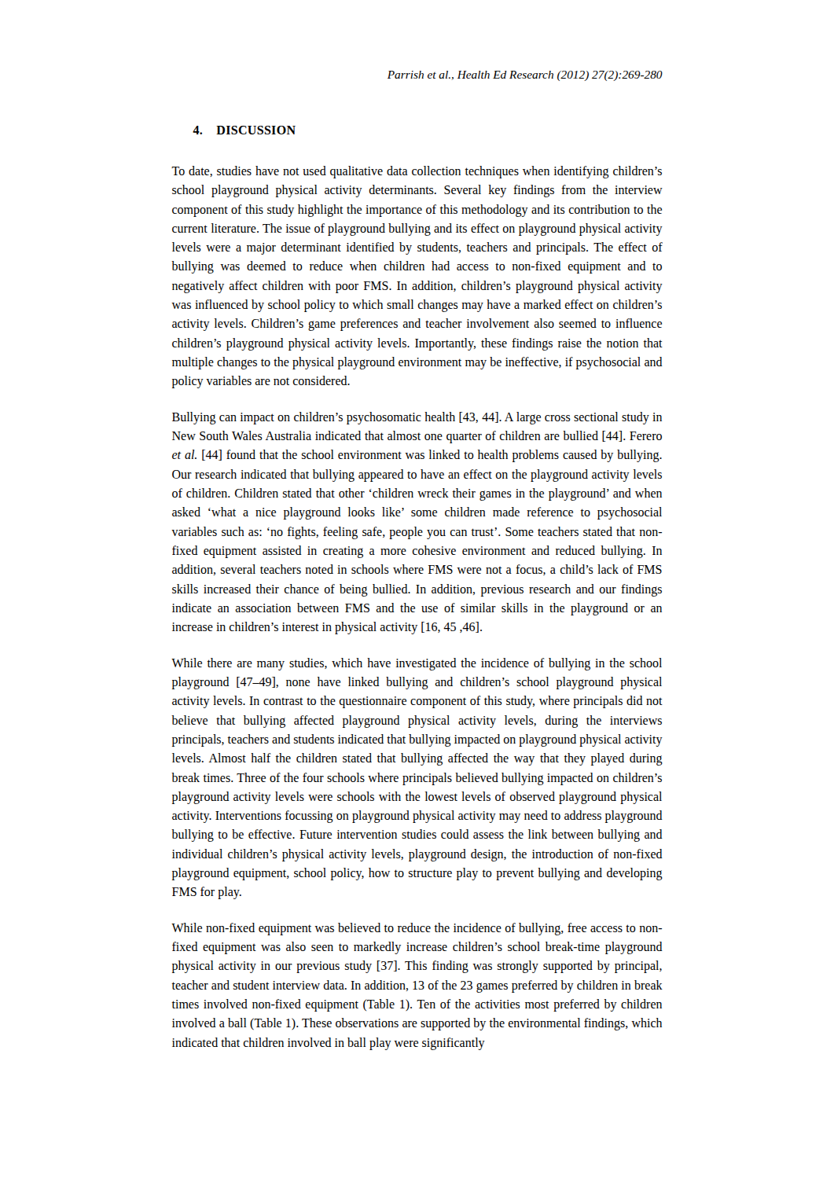Parrish et al., Health Ed Research (2012) 27(2):269-280
4. DISCUSSION
To date, studies have not used qualitative data collection techniques when identifying children’s school playground physical activity determinants. Several key findings from the interview component of this study highlight the importance of this methodology and its contribution to the current literature. The issue of playground bullying and its effect on playground physical activity levels were a major determinant identified by students, teachers and principals. The effect of bullying was deemed to reduce when children had access to non-fixed equipment and to negatively affect children with poor FMS. In addition, children’s playground physical activity was influenced by school policy to which small changes may have a marked effect on children’s activity levels. Children’s game preferences and teacher involvement also seemed to influence children’s playground physical activity levels. Importantly, these findings raise the notion that multiple changes to the physical playground environment may be ineffective, if psychosocial and policy variables are not considered.
Bullying can impact on children’s psychosomatic health [43, 44]. A large cross sectional study in New South Wales Australia indicated that almost one quarter of children are bullied [44]. Ferero et al. [44] found that the school environment was linked to health problems caused by bullying. Our research indicated that bullying appeared to have an effect on the playground activity levels of children. Children stated that other ‘children wreck their games in the playground’ and when asked ‘what a nice playground looks like’ some children made reference to psychosocial variables such as: ‘no fights, feeling safe, people you can trust’. Some teachers stated that non-fixed equipment assisted in creating a more cohesive environment and reduced bullying. In addition, several teachers noted in schools where FMS were not a focus, a child’s lack of FMS skills increased their chance of being bullied. In addition, previous research and our findings indicate an association between FMS and the use of similar skills in the playground or an increase in children’s interest in physical activity [16, 45 ,46].
While there are many studies, which have investigated the incidence of bullying in the school playground [47–49], none have linked bullying and children’s school playground physical activity levels. In contrast to the questionnaire component of this study, where principals did not believe that bullying affected playground physical activity levels, during the interviews principals, teachers and students indicated that bullying impacted on playground physical activity levels. Almost half the children stated that bullying affected the way that they played during break times. Three of the four schools where principals believed bullying impacted on children’s playground activity levels were schools with the lowest levels of observed playground physical activity. Interventions focussing on playground physical activity may need to address playground bullying to be effective. Future intervention studies could assess the link between bullying and individual children’s physical activity levels, playground design, the introduction of non-fixed playground equipment, school policy, how to structure play to prevent bullying and developing FMS for play.
While non-fixed equipment was believed to reduce the incidence of bullying, free access to non-fixed equipment was also seen to markedly increase children’s school break-time playground physical activity in our previous study [37]. This finding was strongly supported by principal, teacher and student interview data. In addition, 13 of the 23 games preferred by children in break times involved non-fixed equipment (Table 1). Ten of the activities most preferred by children involved a ball (Table 1). These observations are supported by the environmental findings, which indicated that children involved in ball play were significantly